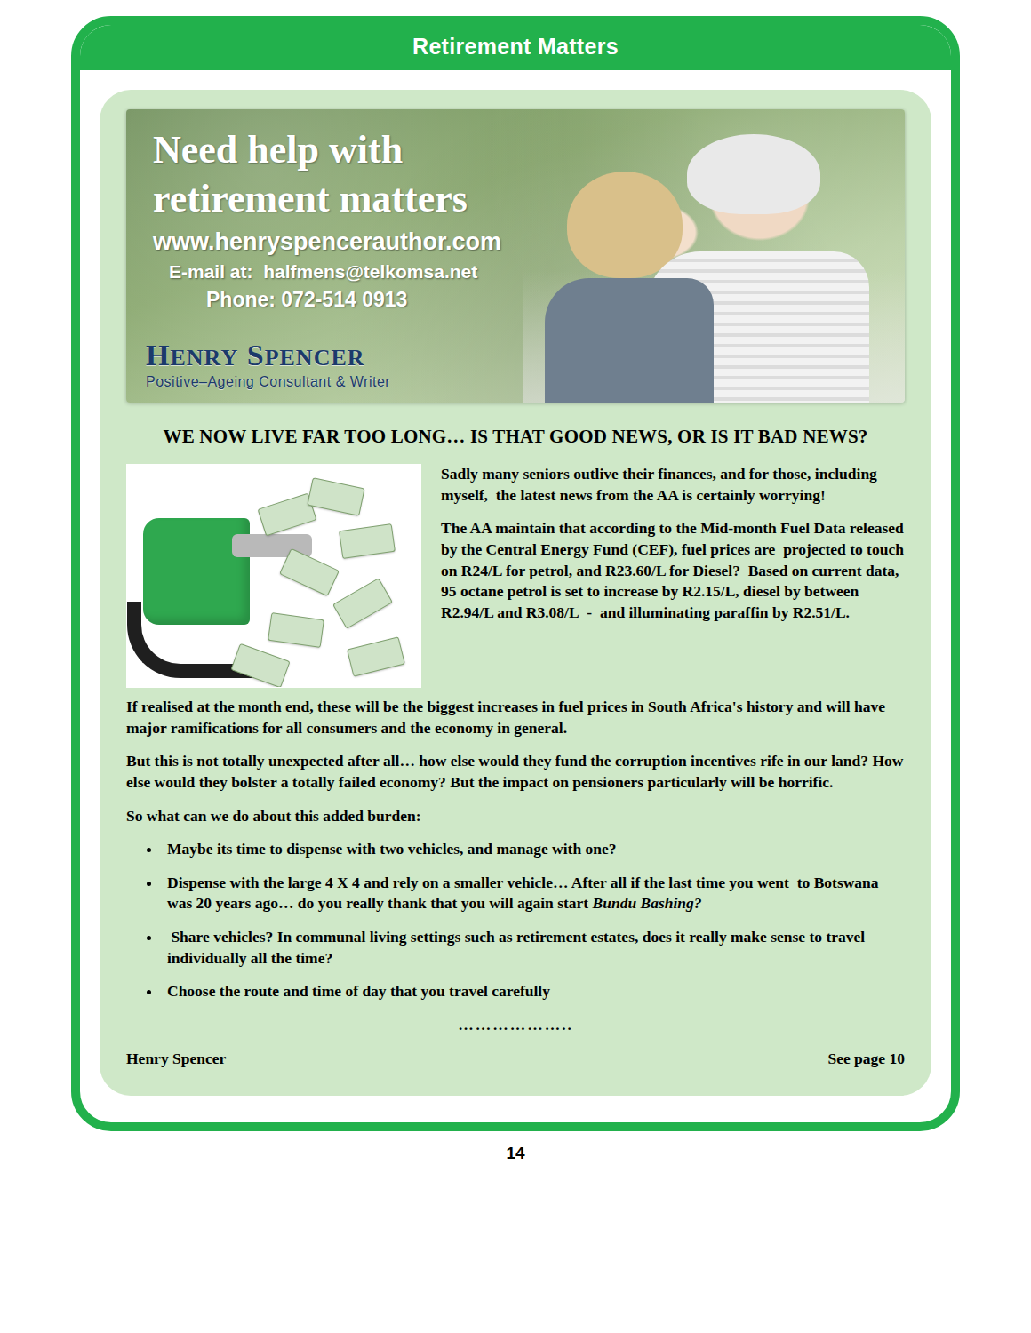Retirement Matters
Need help with
retirement matters
www.henryspencerauthor.com E-mail at: halfmens@telkomsa.net Phone: 072-514 0913
HENRY SPENCER
Positive–Ageing Consultant & Writer
WE NOW LIVE FAR TOO LONG… IS THAT GOOD NEWS, OR IS IT BAD NEWS?
Sadly many seniors outlive their finances, and for those, including myself, the latest news from the AA is certainly worrying!
The AA maintain that according to the Mid-month Fuel Data released by the Central Energy Fund (CEF), fuel prices are projected to touch on R24/L for petrol, and R23.60/L for Diesel? Based on current data, 95 octane petrol is set to increase by R2.15/L, diesel by between R2.94/L and R3.08/L - and illuminating paraffin by R2.51/L.
If realised at the month end, these will be the biggest increases in fuel prices in South Africa's history and will have major ramifications for all consumers and the economy in general.
But this is not totally unexpected after all… how else would they fund the corruption incentives rife in our land? How else would they bolster a totally failed economy? But the impact on pensioners particularly will be horrific.
So what can we do about this added burden:
Maybe its time to dispense with two vehicles, and manage with one?
Dispense with the large 4 X 4 and rely on a smaller vehicle… After all if the last time you went to Botswana was 20 years ago… do you really thank that you will again start Bundu Bashing?
Share vehicles? In communal living settings such as retirement estates, does it really make sense to travel individually all the time?
Choose the route and time of day that you travel carefully
………………..
Henry Spencer See page 10
14